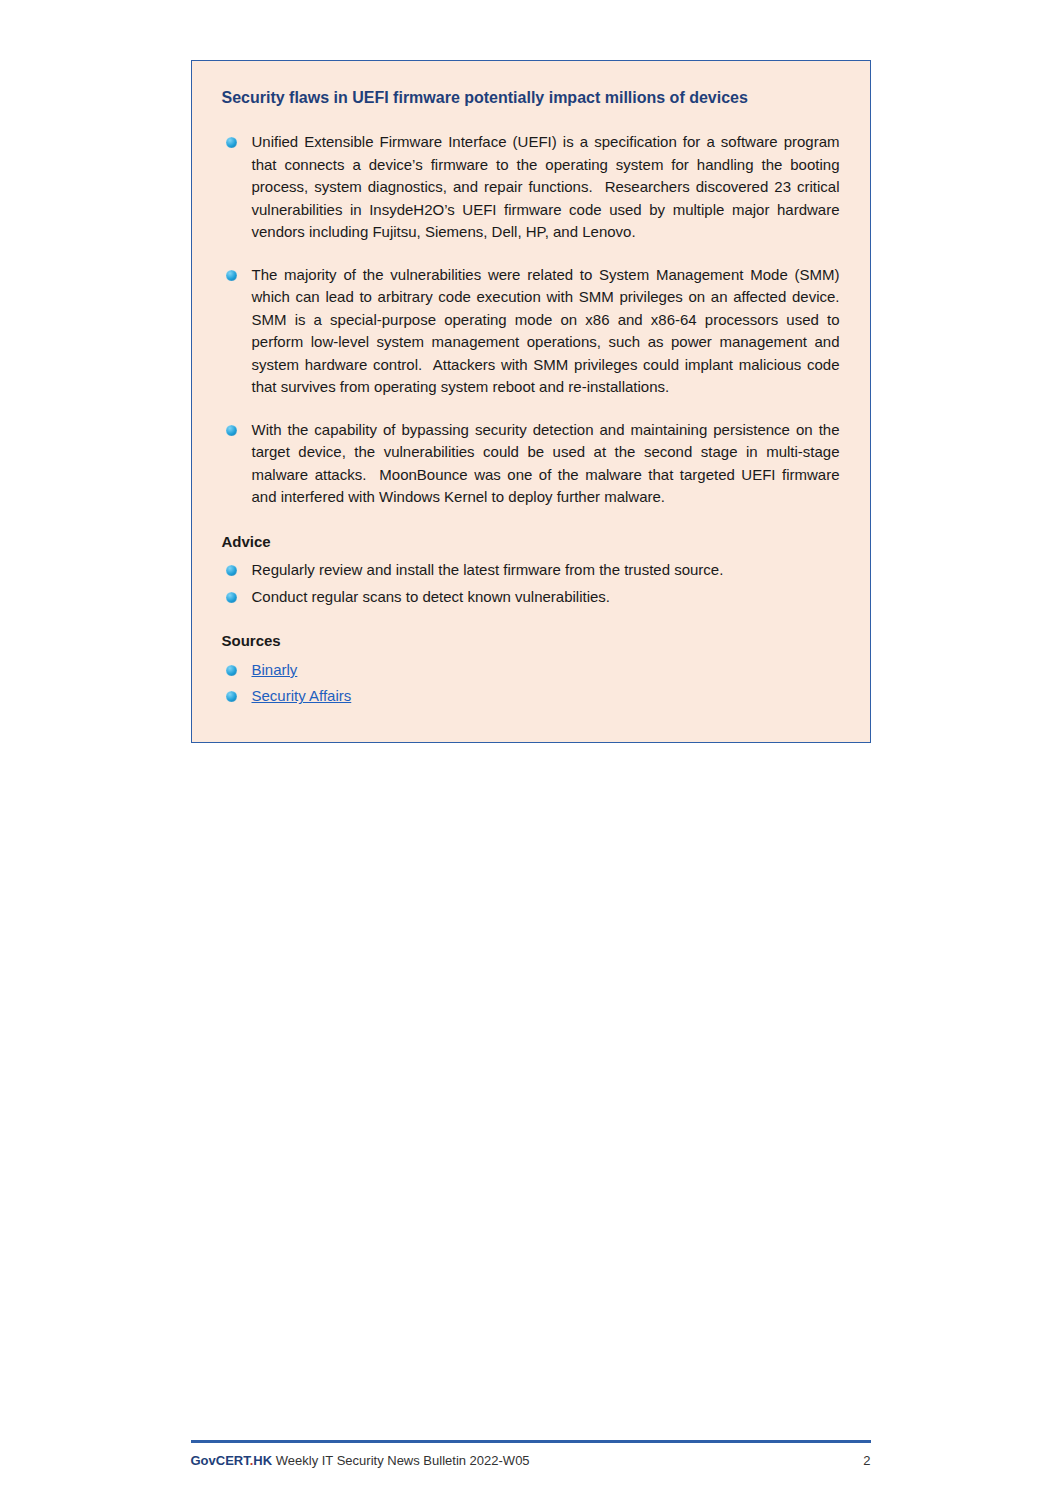Security flaws in UEFI firmware potentially impact millions of devices
Unified Extensible Firmware Interface (UEFI) is a specification for a software program that connects a device’s firmware to the operating system for handling the booting process, system diagnostics, and repair functions. Researchers discovered 23 critical vulnerabilities in InsydeH2O’s UEFI firmware code used by multiple major hardware vendors including Fujitsu, Siemens, Dell, HP, and Lenovo.
The majority of the vulnerabilities were related to System Management Mode (SMM) which can lead to arbitrary code execution with SMM privileges on an affected device. SMM is a special-purpose operating mode on x86 and x86-64 processors used to perform low-level system management operations, such as power management and system hardware control. Attackers with SMM privileges could implant malicious code that survives from operating system reboot and re-installations.
With the capability of bypassing security detection and maintaining persistence on the target device, the vulnerabilities could be used at the second stage in multi-stage malware attacks. MoonBounce was one of the malware that targeted UEFI firmware and interfered with Windows Kernel to deploy further malware.
Advice
Regularly review and install the latest firmware from the trusted source.
Conduct regular scans to detect known vulnerabilities.
Sources
Binarly
Security Affairs
GovCERT. HK Weekly IT Security News Bulletin 2022-W05
2